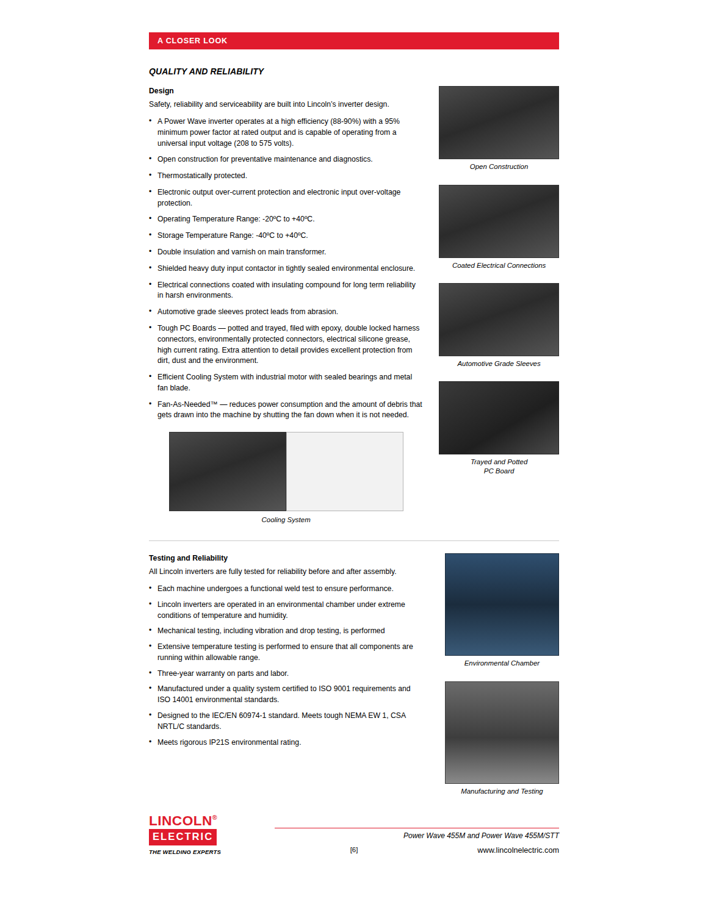A CLOSER LOOK
QUALITY AND RELIABILITY
Design
Safety, reliability and serviceability are built into Lincoln’s inverter design.
A Power Wave inverter operates at a high efficiency (88-90%) with a 95% minimum power factor at rated output and is capable of operating from a universal input voltage (208 to 575 volts).
Open construction for preventative maintenance and diagnostics.
Thermostatically protected.
Electronic output over-current protection and electronic input over-voltage protection.
Operating Temperature Range: -20ºC to +40ºC.
Storage Temperature Range: -40ºC to +40ºC.
Double insulation and varnish on main transformer.
Shielded heavy duty input contactor in tightly sealed environmental enclosure.
Electrical connections coated with insulating compound for long term reliability in harsh environments.
Automotive grade sleeves protect leads from abrasion.
Tough PC Boards — potted and trayed, filed with epoxy, double locked harness connectors, environmentally protected connectors, electrical silicone grease, high current rating. Extra attention to detail provides excellent protection from dirt, dust and the environment.
Efficient Cooling System with industrial motor with sealed bearings and metal fan blade.
Fan-As-Needed™ — reduces power consumption and the amount of debris that gets drawn into the machine by shutting the fan down when it is not needed.
Cooling System
Open Construction
Coated Electrical Connections
Automotive Grade Sleeves
Trayed and Potted
PC Board
Testing and Reliability
All Lincoln inverters are fully tested for reliability before and after assembly.
Each machine undergoes a functional weld test to ensure performance.
Lincoln inverters are operated in an environmental chamber under extreme conditions of temperature and humidity.
Mechanical testing, including vibration and drop testing, is performed
Extensive temperature testing is performed to ensure that all components are running within allowable range.
Three-year warranty on parts and labor.
Manufactured under a quality system certified to ISO 9001 requirements and ISO 14001 environmental standards.
Designed to the IEC/EN 60974-1 standard. Meets tough NEMA EW 1, CSA NRTL/C standards.
Meets rigorous IP21S environmental rating.
Environmental Chamber
Manufacturing and Testing
LINCOLN®
ELECTRIC
THE WELDING EXPERTS
Power Wave 455M and Power Wave 455M/STT
www.lincolnelectric.com
[6]